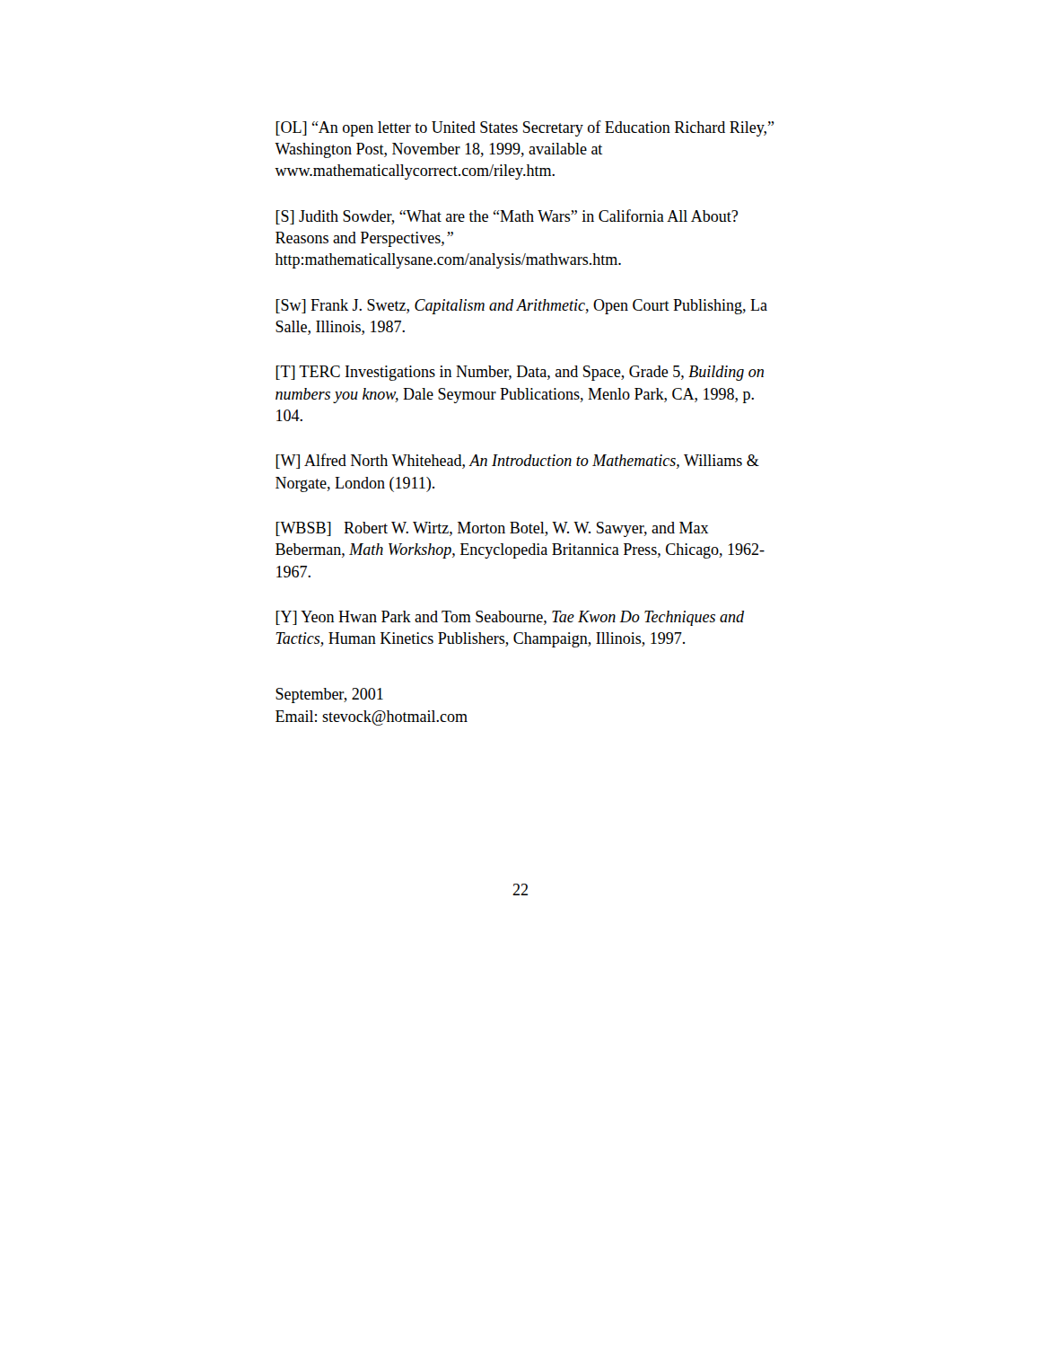[OL] “An open letter to United States Secretary of Education Richard Riley,” Washington Post, November 18, 1999, available at www.mathematicallycorrect.com/riley.htm.
[S] Judith Sowder, “What are the “Math Wars” in California All About? Reasons and Perspectives,” http:mathematicallysane.com/analysis/mathwars.htm.
[Sw] Frank J. Swetz, Capitalism and Arithmetic, Open Court Publishing, La Salle, Illinois, 1987.
[T] TERC Investigations in Number, Data, and Space, Grade 5, Building on numbers you know, Dale Seymour Publications, Menlo Park, CA, 1998, p. 104.
[W] Alfred North Whitehead, An Introduction to Mathematics, Williams & Norgate, London (1911).
[WBSB] Robert W. Wirtz, Morton Botel, W. W. Sawyer, and Max Beberman, Math Workshop, Encyclopedia Britannica Press, Chicago, 1962-1967.
[Y] Yeon Hwan Park and Tom Seabourne, Tae Kwon Do Techniques and Tactics, Human Kinetics Publishers, Champaign, Illinois, 1997.
September, 2001
Email: stevock@hotmail.com
22